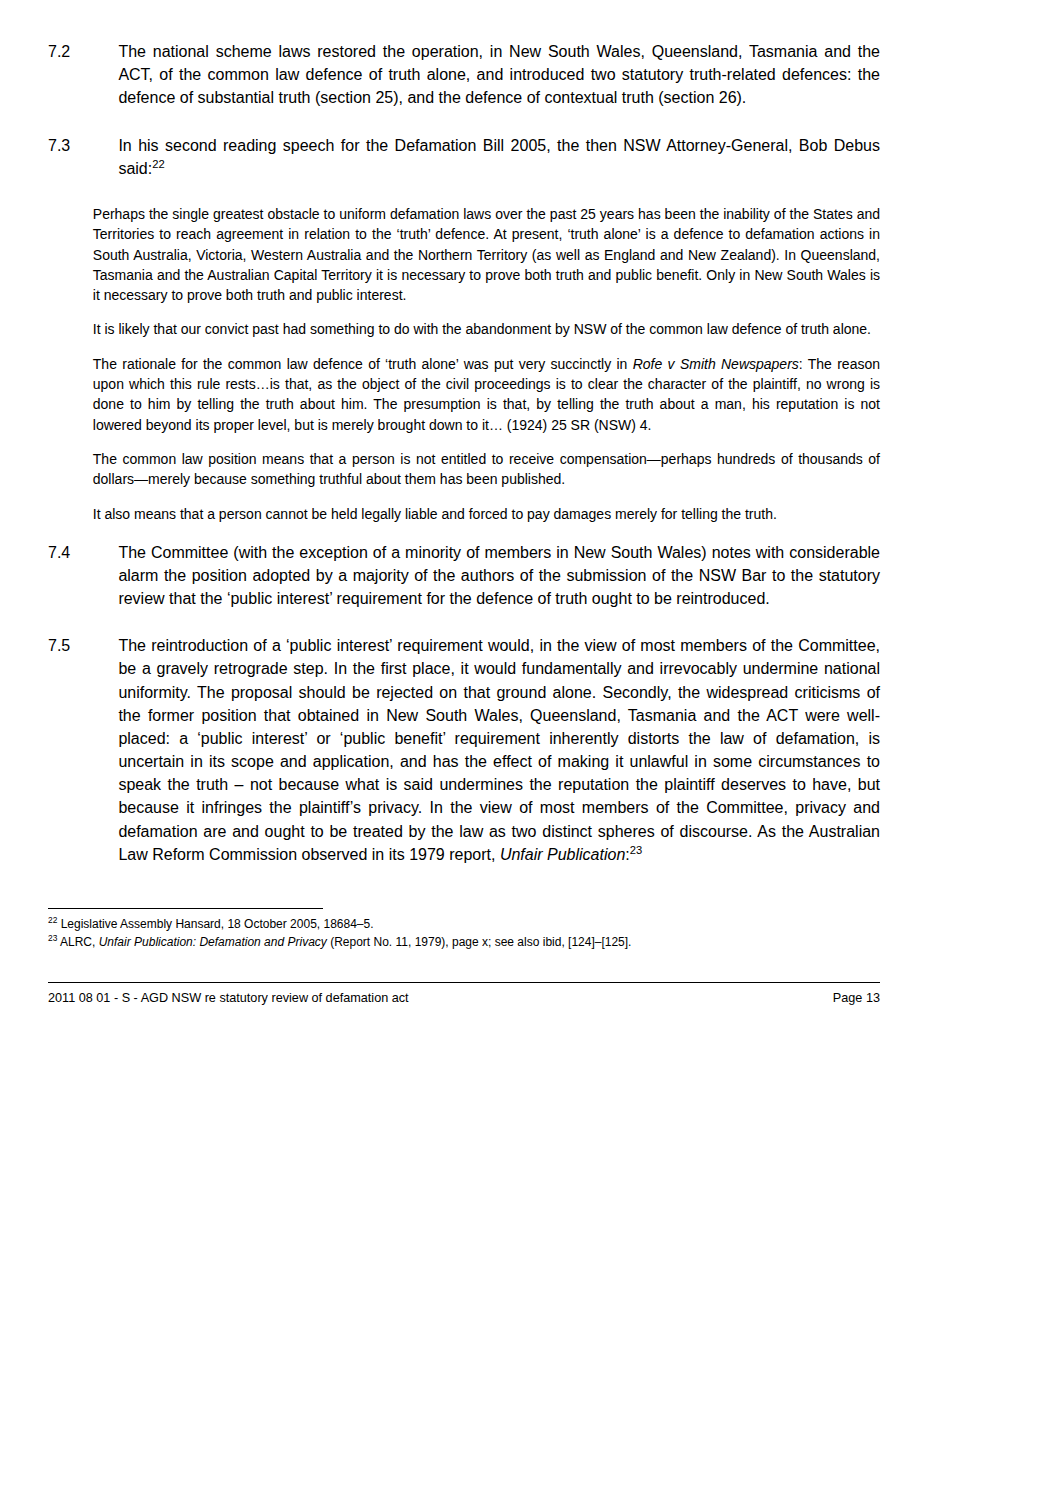7.2
The national scheme laws restored the operation, in New South Wales, Queensland, Tasmania and the ACT, of the common law defence of truth alone, and introduced two statutory truth-related defences: the defence of substantial truth (section 25), and the defence of contextual truth (section 26).
7.3
In his second reading speech for the Defamation Bill 2005, the then NSW Attorney-General, Bob Debus said:22
Perhaps the single greatest obstacle to uniform defamation laws over the past 25 years has been the inability of the States and Territories to reach agreement in relation to the ‘truth’ defence. At present, ‘truth alone’ is a defence to defamation actions in South Australia, Victoria, Western Australia and the Northern Territory (as well as England and New Zealand). In Queensland, Tasmania and the Australian Capital Territory it is necessary to prove both truth and public benefit. Only in New South Wales is it necessary to prove both truth and public interest.
It is likely that our convict past had something to do with the abandonment by NSW of the common law defence of truth alone.
The rationale for the common law defence of ‘truth alone’ was put very succinctly in Rofe v Smith Newspapers: The reason upon which this rule rests…is that, as the object of the civil proceedings is to clear the character of the plaintiff, no wrong is done to him by telling the truth about him. The presumption is that, by telling the truth about a man, his reputation is not lowered beyond its proper level, but is merely brought down to it… (1924) 25 SR (NSW) 4.
The common law position means that a person is not entitled to receive compensation—perhaps hundreds of thousands of dollars—merely because something truthful about them has been published.
It also means that a person cannot be held legally liable and forced to pay damages merely for telling the truth.
7.4
The Committee (with the exception of a minority of members in New South Wales) notes with considerable alarm the position adopted by a majority of the authors of the submission of the NSW Bar to the statutory review that the ‘public interest’ requirement for the defence of truth ought to be reintroduced.
7.5
The reintroduction of a ‘public interest’ requirement would, in the view of most members of the Committee, be a gravely retrograde step. In the first place, it would fundamentally and irrevocably undermine national uniformity. The proposal should be rejected on that ground alone. Secondly, the widespread criticisms of the former position that obtained in New South Wales, Queensland, Tasmania and the ACT were well-placed: a ‘public interest’ or ‘public benefit’ requirement inherently distorts the law of defamation, is uncertain in its scope and application, and has the effect of making it unlawful in some circumstances to speak the truth – not because what is said undermines the reputation the plaintiff deserves to have, but because it infringes the plaintiff’s privacy. In the view of most members of the Committee, privacy and defamation are and ought to be treated by the law as two distinct spheres of discourse. As the Australian Law Reform Commission observed in its 1979 report, Unfair Publication:23
22 Legislative Assembly Hansard, 18 October 2005, 18684–5.
23 ALRC, Unfair Publication: Defamation and Privacy (Report No. 11, 1979), page x; see also ibid, [124]–[125].
2011 08 01 - S - AGD NSW re statutory review of defamation act Page 13